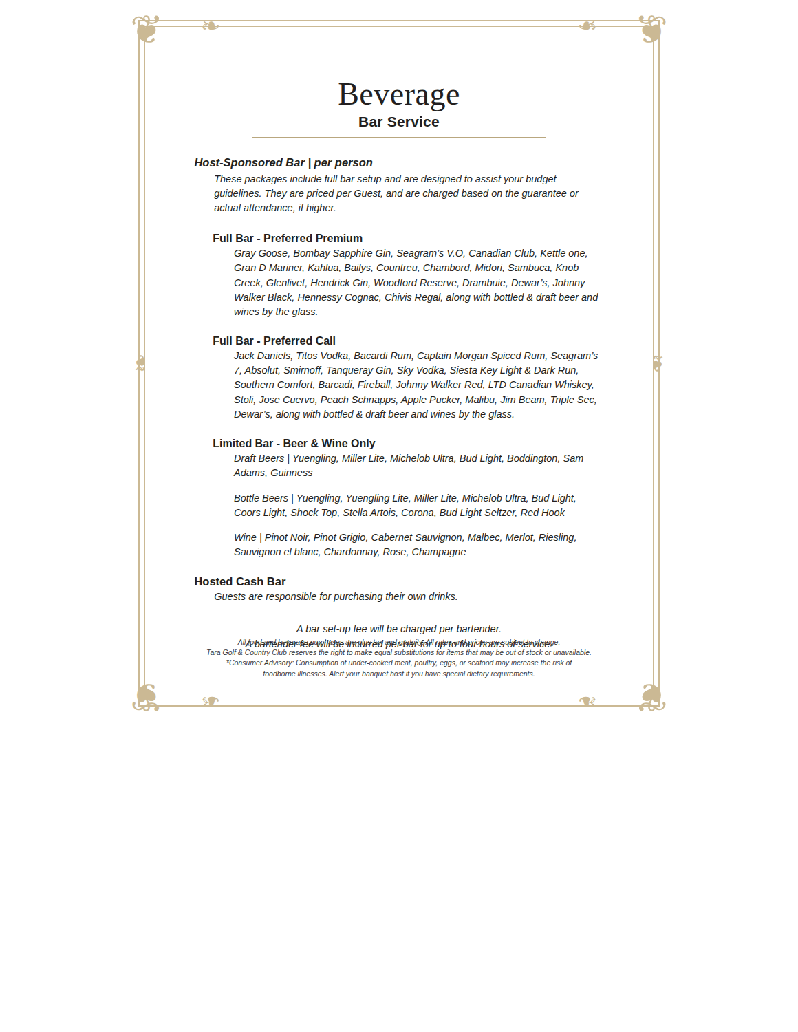❦ ❦ ❦ ❦ ❧ ❧ ❧ ❧ ❧ ❧
Beverage
Bar Service
Host-Sponsored Bar | per person
These packages include full bar setup and are designed to assist your budget guidelines. They are priced per Guest, and are charged based on the guarantee or actual attendance, if higher.
Full Bar - Preferred Premium
Gray Goose, Bombay Sapphire Gin, Seagram’s V.O, Canadian Club, Kettle one, Gran D Mariner, Kahlua, Bailys, Countreu, Chambord, Midori, Sambuca, Knob Creek, Glenlivet, Hendrick Gin, Woodford Reserve, Drambuie, Dewar’s, Johnny Walker Black, Hennessy Cognac, Chivis Regal, along with bottled & draft beer and wines by the glass.
Full Bar - Preferred Call
Jack Daniels, Titos Vodka, Bacardi Rum, Captain Morgan Spiced Rum, Seagram’s 7, Absolut, Smirnoff, Tanqueray Gin, Sky Vodka, Siesta Key Light & Dark Run, Southern Comfort, Barcadi, Fireball, Johnny Walker Red, LTD Canadian Whiskey, Stoli, Jose Cuervo, Peach Schnapps, Apple Pucker, Malibu, Jim Beam, Triple Sec, Dewar’s, along with bottled & draft beer and wines by the glass.
Limited Bar - Beer & Wine Only
Draft Beers | Yuengling, Miller Lite, Michelob Ultra, Bud Light, Boddington, Sam Adams, Guinness
Bottle Beers | Yuengling, Yuengling Lite, Miller Lite, Michelob Ultra, Bud Light, Coors Light, Shock Top, Stella Artois, Corona, Bud Light Seltzer, Red Hook
Wine | Pinot Noir, Pinot Grigio, Cabernet Sauvignon, Malbec, Merlot, Riesling, Sauvignon el blanc, Chardonnay, Rose, Champagne
Hosted Cash Bar
Guests are responsible for purchasing their own drinks.
A bar set-up fee will be charged per bartender.
A bartender fee will be incurred per bar for up to four hours of service.
All food and beverage purchases are plus tax and gratuity. All rates and prices are subject to change.
Tara Golf & Country Club reserves the right to make equal substitutions for items that may be out of stock or unavailable.
*Consumer Advisory: Consumption of under-cooked meat, poultry, eggs, or seafood may increase the risk of
foodborne illnesses. Alert your banquet host if you have special dietary requirements.